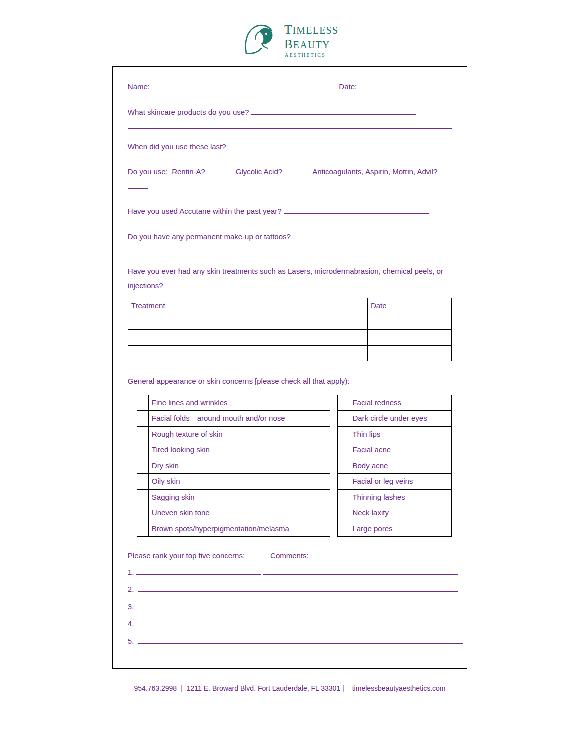TIMELESS BEAUTY AESTHETICS
Name: Date:
What skincare products do you use?
When did you use these last?
Do you use: Rentin-A? Glycolic Acid? Anticoagulants, Aspirin, Motrin, Advil?
Have you used Accutane within the past year?
Do you have any permanent make-up or tattoos?
Have you ever had any skin treatments such as Lasers, microdermabrasion, chemical peels, or injections?
| Treatment | Date |
General appearance or skin concerns [please check all that apply):
| | | Fine lines and wrinkles | | | Facial redness |
| | | Facial folds—around mouth and/or nose | | | Dark circle under eyes |
| | | Rough texture of skin | | | Thin lips |
| | | Tired looking skin | | | Facial acne |
| | | Dry skin | | | Body acne |
| | | Oily skin | | | Facial or leg veins |
| | | Sagging skin | | | Thinning lashes |
| | | Uneven skin tone | | | Neck laxity |
| | | Brown spots/hyperpigmentation/melasma | | | Large pores |
Please rank your top five concerns:
Comments:
1.
2.
3.
4.
5.
954.763.2998|1211 E. Broward Blvd. Fort Lauderdale, FL 33301 | timelessbeautyaesthetics.com